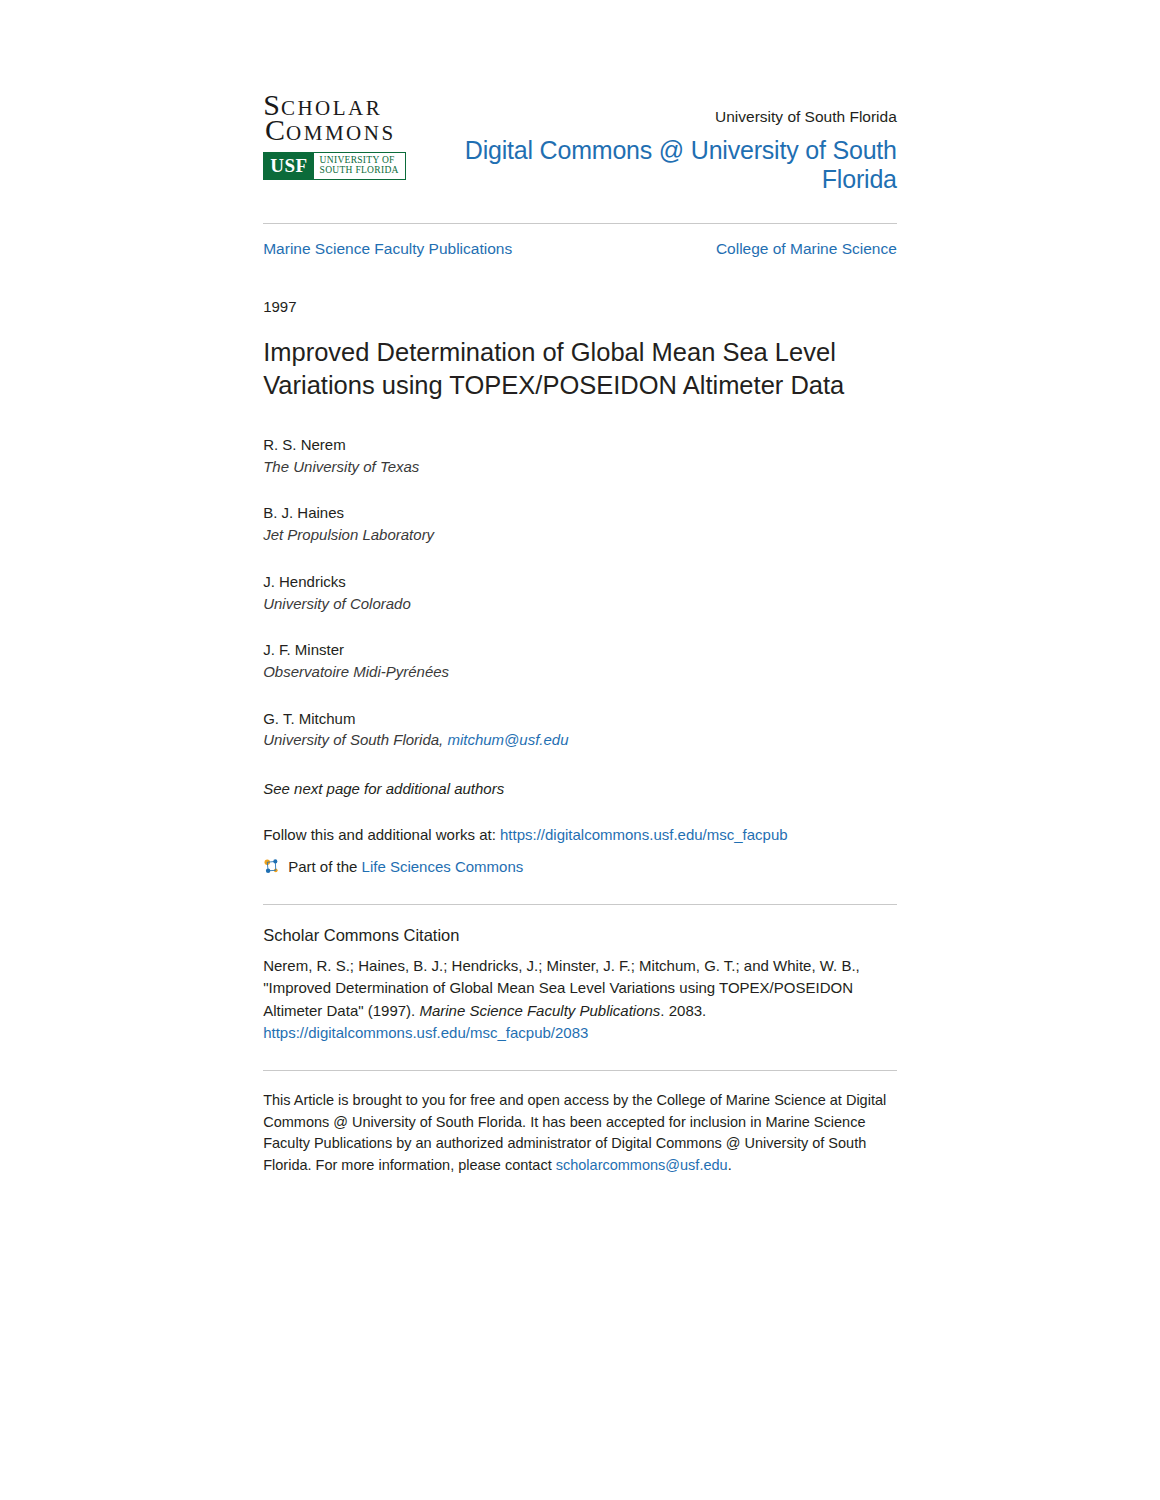SCHOLAR COMMONS
USF UNIVERSITY OF SOUTH FLORIDA
University of South Florida
Digital Commons @ University of South Florida
Marine Science Faculty Publications College of Marine Science
1997
Improved Determination of Global Mean Sea Level Variations using TOPEX/POSEIDON Altimeter Data
R. S. Nerem The University of Texas
B. J. Haines Jet Propulsion Laboratory
J. Hendricks University of Colorado
J. F. Minster Observatoire Midi-Pyrénées
G. T. Mitchum University of South Florida, mitchum@usf.edu
See next page for additional authors
Follow this and additional works at: https://digitalcommons.usf.edu/msc_facpub
Part of the Life Sciences Commons
Scholar Commons Citation
Nerem, R. S.; Haines, B. J.; Hendricks, J.; Minster, J. F.; Mitchum, G. T.; and White, W. B., "Improved Determination of Global Mean Sea Level Variations using TOPEX/POSEIDON Altimeter Data" (1997). Marine Science Faculty Publications. 2083.
https://digitalcommons.usf.edu/msc_facpub/2083
This Article is brought to you for free and open access by the College of Marine Science at Digital Commons @ University of South Florida. It has been accepted for inclusion in Marine Science Faculty Publications by an authorized administrator of Digital Commons @ University of South Florida. For more information, please contact scholarcommons@usf.edu.